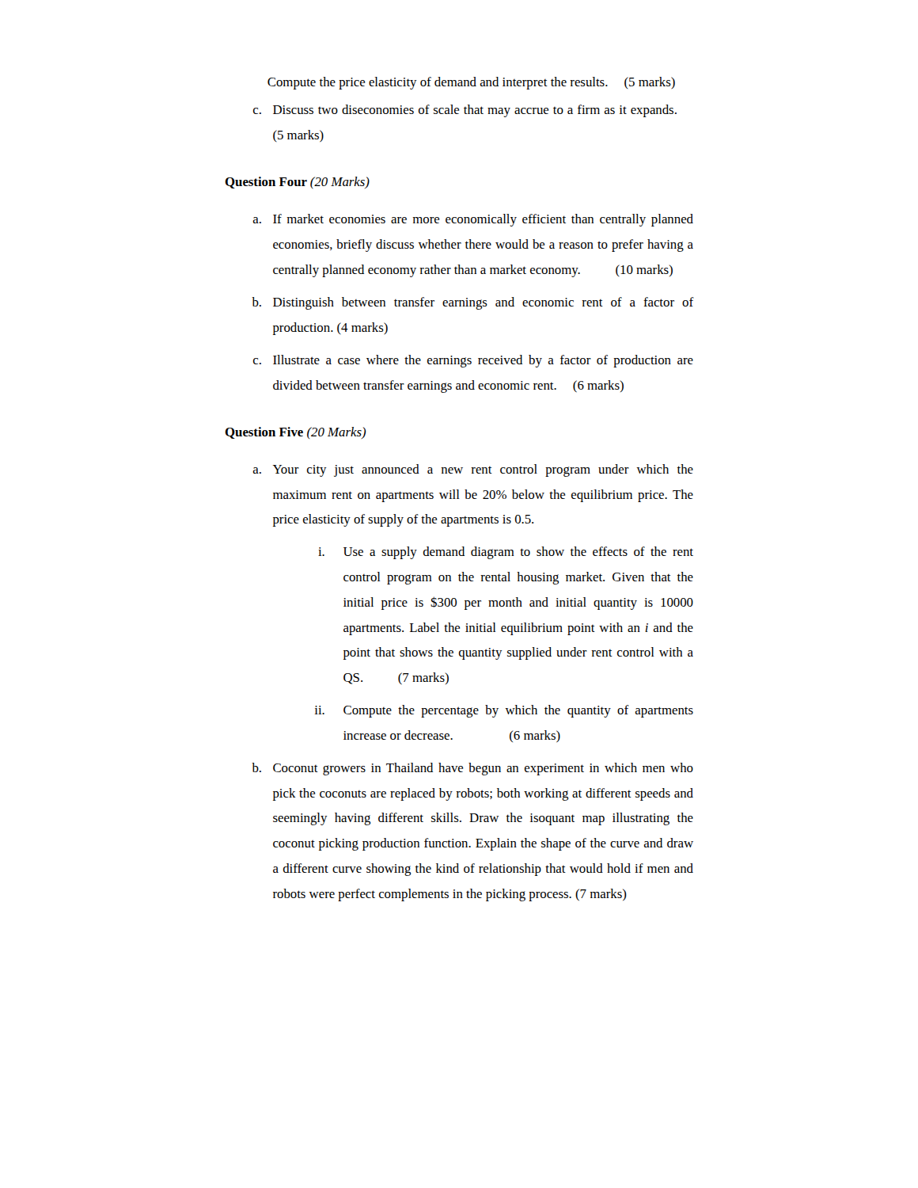Compute the price elasticity of demand and interpret the results. (5 marks)
Discuss two diseconomies of scale that may accrue to a firm as it expands. (5 marks)
Question Four (20 Marks)
If market economies are more economically efficient than centrally planned economies, briefly discuss whether there would be a reason to prefer having a centrally planned economy rather than a market economy. (10 marks)
Distinguish between transfer earnings and economic rent of a factor of production. (4 marks)
Illustrate a case where the earnings received by a factor of production are divided between transfer earnings and economic rent. (6 marks)
Question Five (20 Marks)
Your city just announced a new rent control program under which the maximum rent on apartments will be 20% below the equilibrium price. The price elasticity of supply of the apartments is 0.5.
Use a supply demand diagram to show the effects of the rent control program on the rental housing market. Given that the initial price is $300 per month and initial quantity is 10000 apartments. Label the initial equilibrium point with an i and the point that shows the quantity supplied under rent control with a QS. (7 marks)
Compute the percentage by which the quantity of apartments increase or decrease. (6 marks)
Coconut growers in Thailand have begun an experiment in which men who pick the coconuts are replaced by robots; both working at different speeds and seemingly having different skills. Draw the isoquant map illustrating the coconut picking production function. Explain the shape of the curve and draw a different curve showing the kind of relationship that would hold if men and robots were perfect complements in the picking process. (7 marks)